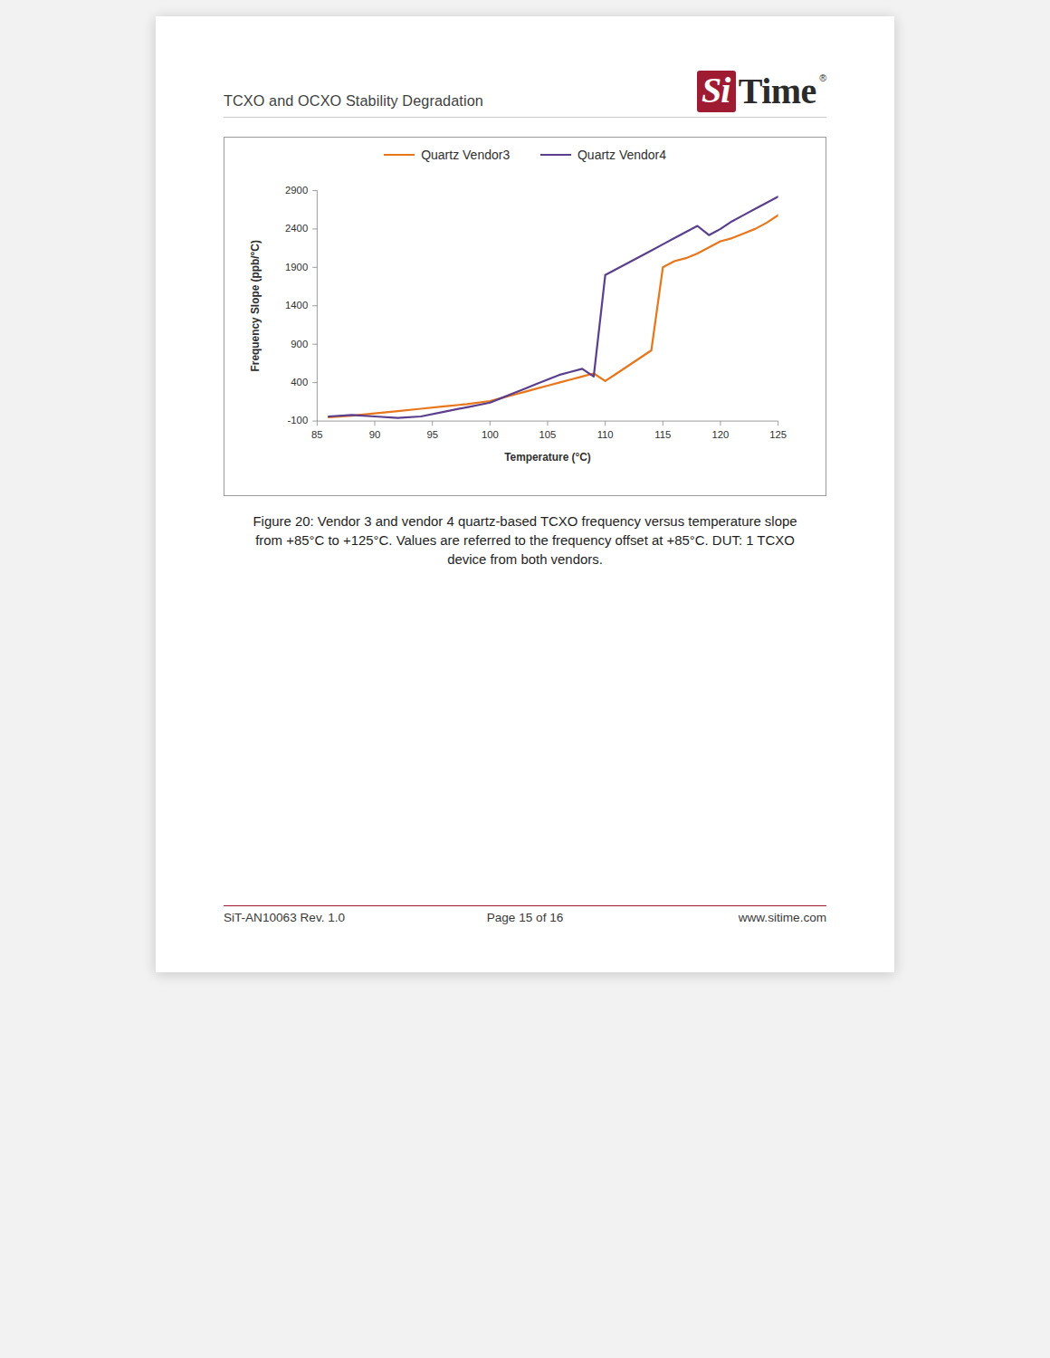TCXO and OCXO Stability Degradation
Si Time®
Quartz Vendor3 Quartz Vendor4
-100 400 900 1400 1900 2400 2900 85 90 95 100 105 110 115 120 125 Temperature (°C) Frequency Slope (ppb/°C)
Figure 20: Vendor 3 and vendor 4 quartz-based TCXO frequency versus temperature slope from +85°C to +125°C. Values are referred to the frequency offset at +85°C. DUT: 1 TCXO device from both vendors.
SiT-AN10063 Rev. 1.0
Page 15 of 16
www.sitime.com